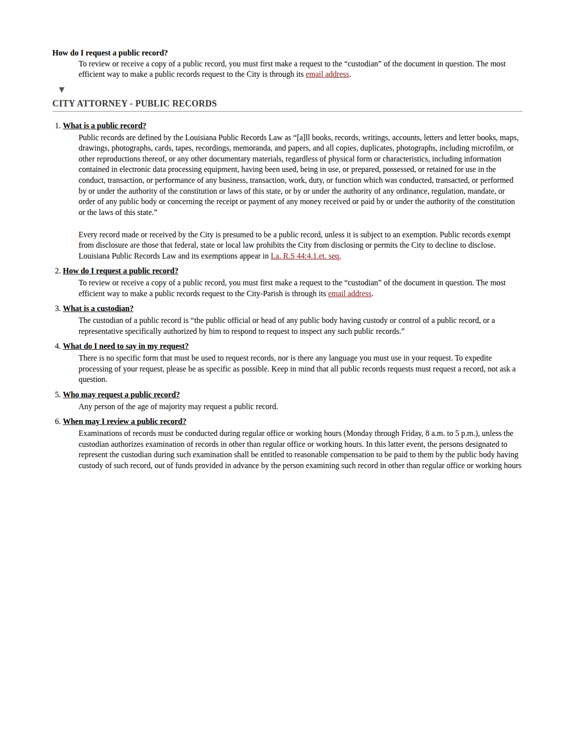How do I request a public record?
To review or receive a copy of a public record, you must first make a request to the “custodian” of the document in question. The most efficient way to make a public records request to the City is through its email address.
▼
CITY ATTORNEY - PUBLIC RECORDS
What is a public record?
Public records are defined by the Louisiana Public Records Law as “[a]ll books, records, writings, accounts, letters and letter books, maps, drawings, photographs, cards, tapes, recordings, memoranda, and papers, and all copies, duplicates, photographs, including microfilm, or other reproductions thereof, or any other documentary materials, regardless of physical form or characteristics, including information contained in electronic data processing equipment, having been used, being in use, or prepared, possessed, or retained for use in the conduct, transaction, or performance of any business, transaction, work, duty, or function which was conducted, transacted, or performed by or under the authority of the constitution or laws of this state, or by or under the authority of any ordinance, regulation, mandate, or order of any public body or concerning the receipt or payment of any money received or paid by or under the authority of the constitution or the laws of this state.”
Every record made or received by the City is presumed to be a public record, unless it is subject to an exemption. Public records exempt from disclosure are those that federal, state or local law prohibits the City from disclosing or permits the City to decline to disclose. Louisiana Public Records Law and its exemptions appear in La. R.S 44:4.1.et. seq.
How do I request a public record?
To review or receive a copy of a public record, you must first make a request to the “custodian” of the document in question. The most efficient way to make a public records request to the City-Parish is through its email address.
What is a custodian?
The custodian of a public record is “the public official or head of any public body having custody or control of a public record, or a representative specifically authorized by him to respond to request to inspect any such public records.”
What do I need to say in my request?
There is no specific form that must be used to request records, nor is there any language you must use in your request. To expedite processing of your request, please be as specific as possible. Keep in mind that all public records requests must request a record, not ask a question.
Who may request a public record?
Any person of the age of majority may request a public record.
When may I review a public record?
Examinations of records must be conducted during regular office or working hours (Monday through Friday, 8 a.m. to 5 p.m.), unless the custodian authorizes examination of records in other than regular office or working hours. In this latter event, the persons designated to represent the custodian during such examination shall be entitled to reasonable compensation to be paid to them by the public body having custody of such record, out of funds provided in advance by the person examining such record in other than regular office or working hours